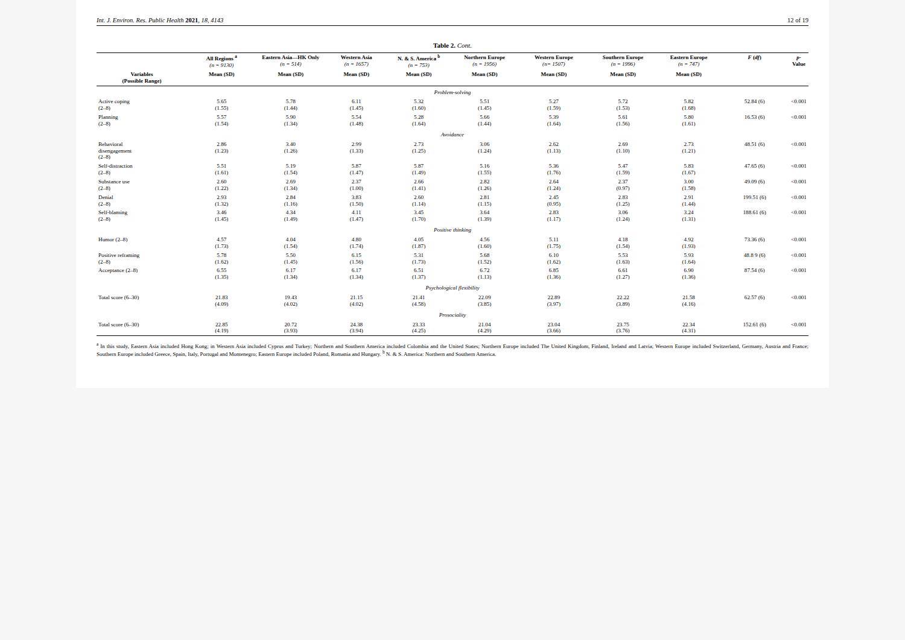Int. J. Environ. Res. Public Health 2021, 18, 4143
12 of 19
Table 2. Cont.
| | All Regions a (n = 9130) | Eastern Asia—HK Only (n = 514) | Western Asia (n = 1657) | N. & S. America b (n = 753) | Northern Europe (n = 1956) | Western Europe (n= 1507) | Southern Europe (n = 1996) | Eastern Europe (n = 747) | F ( df ) | p -Value |
| --- | --- | --- | --- | --- | --- | --- | --- | --- | --- | --- |
| Variables (Possible Range) | Mean (SD) | Mean (SD) | Mean (SD) | Mean (SD) | Mean (SD) | Mean (SD) | Mean (SD) | Mean (SD) | | |
| Problem-solving |
| Active coping (2–8) | 5.65 (1.55) | 5.78 (1.44) | 6.11 (1.45) | 5.32 (1.60) | 5.51 (1.45) | 5.27 (1.59) | 5.72 (1.53) | 5.82 (1.68) | 52.84 (6) | <0.001 |
| Planning (2–8) | 5.57 (1.54) | 5.90 (1.34) | 5.54 (1.48) | 5.28 (1.64) | 5.66 (1.44) | 5.39 (1.64) | 5.61 (1.56) | 5.80 (1.61) | 16.53 (6) | <0.001 |
| Avoidance |
| Behavioral disengagement (2–8) | 2.86 (1.23) | 3.40 (1.26) | 2.99 (1.33) | 2.73 (1.25) | 3.06 (1.24) | 2.62 (1.13) | 2.69 (1.10) | 2.73 (1.21) | 48.51 (6) | <0.001 |
| Self-distraction (2–8) | 5.51 (1.61) | 5.19 (1.54) | 5.87 (1.47) | 5.87 (1.49) | 5.16 (1.55) | 5.36 (1.76) | 5.47 (1.59) | 5.83 (1.67) | 47.65 (6) | <0.001 |
| Substance use (2–8) | 2.60 (1.22) | 2.69 (1.34) | 2.37 (1.00) | 2.66 (1.41) | 2.82 (1.26) | 2.64 (1.24) | 2.37 (0.97) | 3.00 (1.58) | 49.09 (6) | <0.001 |
| Denial (2–8) | 2.93 (1.32) | 2.84 (1.16) | 3.83 (1.50) | 2.60 (1.14) | 2.81 (1.15) | 2.45 (0.95) | 2.83 (1.25) | 2.91 (1.44) | 199.51 (6) | <0.001 |
| Self-blaming (2–8) | 3.46 (1.45) | 4.34 (1.49) | 4.11 (1.47) | 3.45 (1.70) | 3.64 (1.39) | 2.83 (1.17) | 3.06 (1.24) | 3.24 (1.31) | 188.61 (6) | <0.001 |
| Positive thinking |
| Humor (2–8) | 4.57 (1.73) | 4.04 (1.54) | 4.80 (1.74) | 4.05 (1.87) | 4.56 (1.60) | 5.11 (1.75) | 4.18 (1.54) | 4.92 (1.93) | 73.36 (6) | <0.001 |
| Positive reframing (2–8) | 5.78 (1.62) | 5.50 (1.45) | 6.15 (1.56) | 5.31 (1.73) | 5.68 (1.52) | 6.10 (1.62) | 5.53 (1.63) | 5.93 (1.64) | 48.8 9 (6) | <0.001 |
| Acceptance (2–8) | 6.55 (1.35) | 6.17 (1.34) | 6.17 (1.34) | 6.51 (1.37) | 6.72 (1.13) | 6.85 (1.36) | 6.61 (1.27) | 6.90 (1.36) | 87.54 (6) | <0.001 |
| Psychological flexibility |
| Total score (6–30) | 21.83 (4.09) | 19.43 (4.02) | 21.15 (4.02) | 21.41 (4.58) | 22.09 (3.85) | 22.89 (3.97) | 22.22 (3.89) | 21.58 (4.16) | 62.57 (6) | <0.001 |
| Prosociality |
| Total score (6–30) | 22.85 (4.19) | 20.72 (3.93) | 24.38 (3.94) | 23.33 (4.25) | 21.04 (4.29) | 23.04 (3.66) | 23.75 (3.76) | 22.34 (4.31) | 152.61 (6) | <0.001 |
a In this study, Eastern Asia included Hong Kong; in Western Asia included Cyprus and Turkey; Northern and Southern America included Colombia and the United States; Northern Europe included The United Kingdom, Finland, Ireland and Latvia; Western Europe included Switzerland, Germany, Austria and France; Southern Europe included Greece, Spain, Italy, Portugal and Montenegro; Eastern Europe included Poland, Romania and Hungary. b N. & S. America: Northern and Southern America.